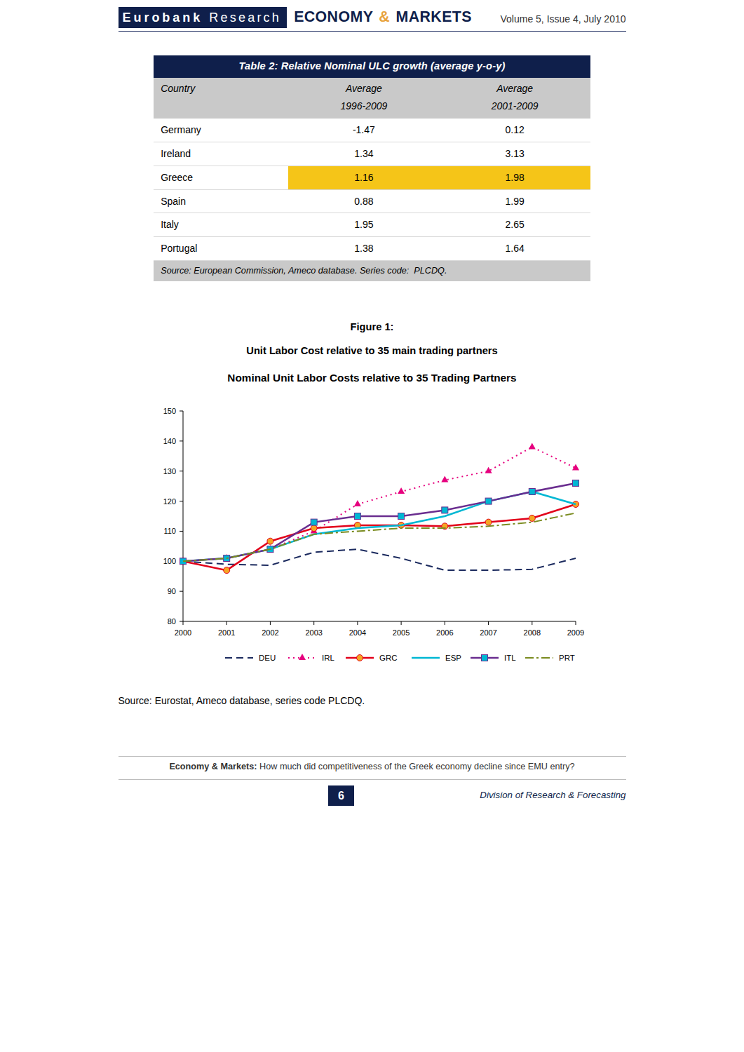Eurobank Research ECONOMY & MARKETS
Volume 5, Issue 4, July 2010
Table 2: Relative Nominal ULC growth (average y-o-y)
| Country | Average | Average |
| --- | --- | --- |
| | 1996-2009 | 2001-2009 |
| Germany | -1.47 | 0.12 |
| Ireland | 1.34 | 3.13 |
| Greece | 1.16 | 1.98 |
| Spain | 0.88 | 1.99 |
| Italy | 1.95 | 2.65 |
| Portugal | 1.38 | 1.64 |
| Source: European Commission, Ameco database. Series code: PLCDQ. |
Figure 1:
Unit Labor Cost relative to 35 main trading partners
Nominal Unit Labor Costs relative to 35 Trading Partners
Nominal Unit Labor Costs relative to 35 Trading Partners Index values from 80 to 150 on the vertical axis and years 2000 to 2009 on the horizontal axis. Ireland rises highest to about 138 in 2008 then falls to about 131 in 2009. Italy rises steadily to about 126. Spain rises to about 119. Greece rises to about 119. Portugal rises to about 116. Germany stays near 100, dipping to about 97 around 2006-2007. 150 140 130 120 110 100 90 80 2000 2001 2002 2003 2004 2005 2006 2007 2008 2009 DEU IRL GRC ESP ITL PRT
Source: Eurostat, Ameco database, series code PLCDQ.
Economy & Markets: How much did competitiveness of the Greek economy decline since EMU entry?
6 Division of Research & Forecasting